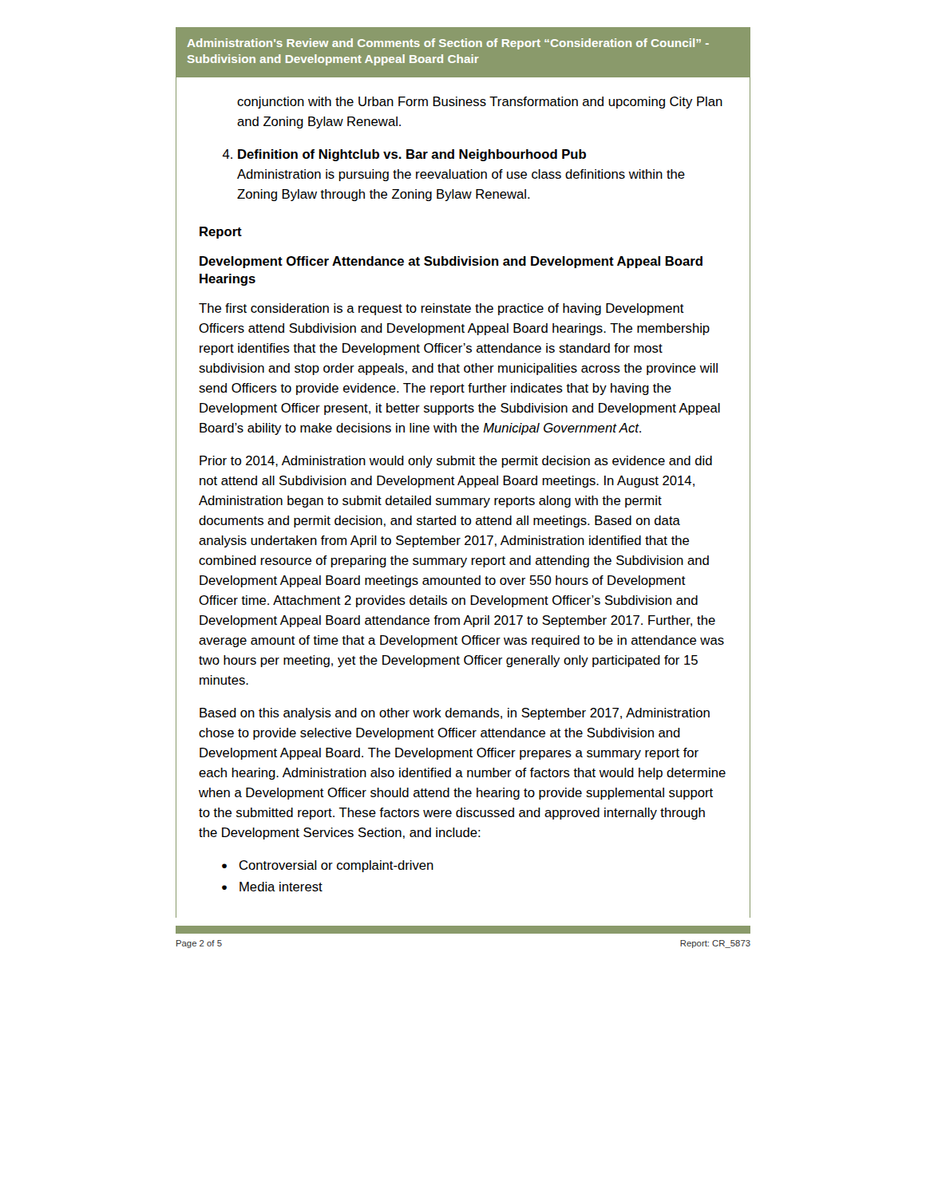Administration's Review and Comments of Section of Report “Consideration of Council” - Subdivision and Development Appeal Board Chair
conjunction with the Urban Form Business Transformation and upcoming City Plan and Zoning Bylaw Renewal.
Definition of Nightclub vs. Bar and Neighbourhood Pub
Administration is pursuing the reevaluation of use class definitions within the Zoning Bylaw through the Zoning Bylaw Renewal.
Report
Development Officer Attendance at Subdivision and Development Appeal Board Hearings
The first consideration is a request to reinstate the practice of having Development Officers attend Subdivision and Development Appeal Board hearings. The membership report identifies that the Development Officer’s attendance is standard for most subdivision and stop order appeals, and that other municipalities across the province will send Officers to provide evidence. The report further indicates that by having the Development Officer present, it better supports the Subdivision and Development Appeal Board’s ability to make decisions in line with the Municipal Government Act.
Prior to 2014, Administration would only submit the permit decision as evidence and did not attend all Subdivision and Development Appeal Board meetings. In August 2014, Administration began to submit detailed summary reports along with the permit documents and permit decision, and started to attend all meetings. Based on data analysis undertaken from April to September 2017, Administration identified that the combined resource of preparing the summary report and attending the Subdivision and Development Appeal Board meetings amounted to over 550 hours of Development Officer time. Attachment 2 provides details on Development Officer’s Subdivision and Development Appeal Board attendance from April 2017 to September 2017. Further, the average amount of time that a Development Officer was required to be in attendance was two hours per meeting, yet the Development Officer generally only participated for 15 minutes.
Based on this analysis and on other work demands, in September 2017, Administration chose to provide selective Development Officer attendance at the Subdivision and Development Appeal Board. The Development Officer prepares a summary report for each hearing. Administration also identified a number of factors that would help determine when a Development Officer should attend the hearing to provide supplemental support to the submitted report. These factors were discussed and approved internally through the Development Services Section, and include:
Controversial or complaint-driven
Media interest
Page 2 of 5 Report: CR_5873